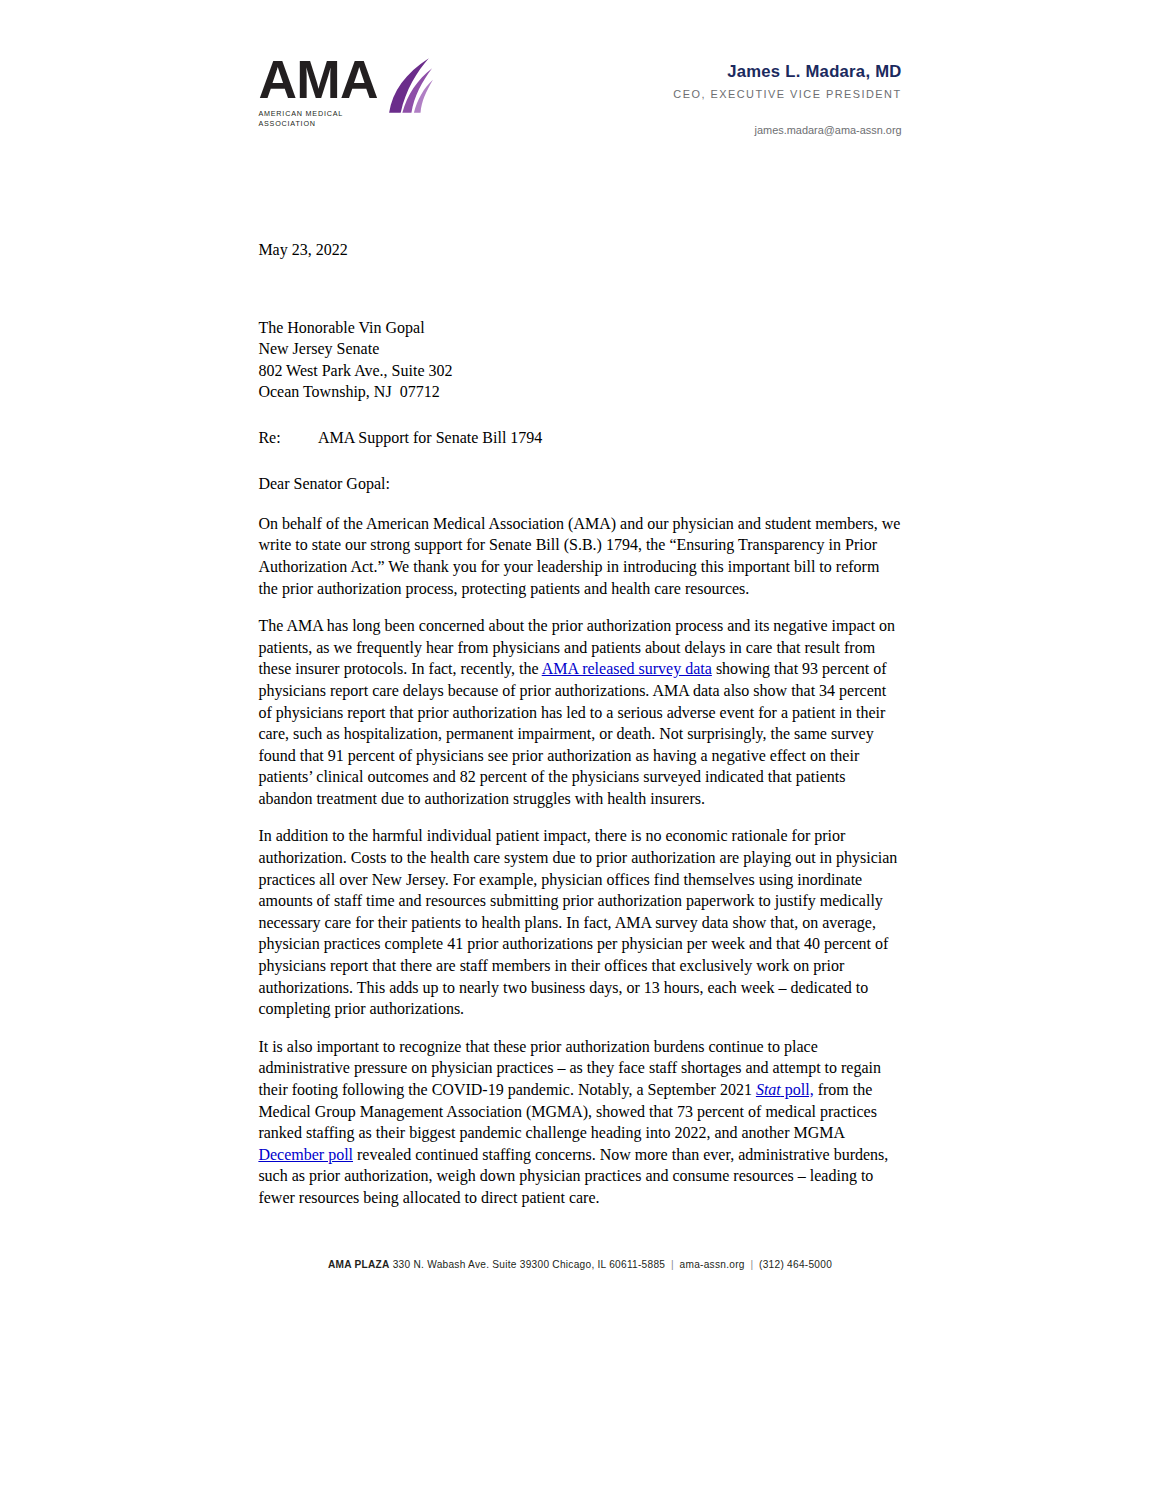AMA American Medical
Association
James L. Madara, MD
CEO, Executive Vice President
james.madara@ama-assn.org
May 23, 2022
The Honorable Vin Gopal
New Jersey Senate
802 West Park Ave., Suite 302
Ocean Township, NJ 07712
Re: AMA Support for Senate Bill 1794
Dear Senator Gopal:
On behalf of the American Medical Association (AMA) and our physician and student members, we write to state our strong support for Senate Bill (S.B.) 1794, the “Ensuring Transparency in Prior Authorization Act.” We thank you for your leadership in introducing this important bill to reform the prior authorization process, protecting patients and health care resources.
The AMA has long been concerned about the prior authorization process and its negative impact on patients, as we frequently hear from physicians and patients about delays in care that result from these insurer protocols. In fact, recently, the AMA released survey data showing that 93 percent of physicians report care delays because of prior authorizations. AMA data also show that 34 percent of physicians report that prior authorization has led to a serious adverse event for a patient in their care, such as hospitalization, permanent impairment, or death. Not surprisingly, the same survey found that 91 percent of physicians see prior authorization as having a negative effect on their patients’ clinical outcomes and 82 percent of the physicians surveyed indicated that patients abandon treatment due to authorization struggles with health insurers.
In addition to the harmful individual patient impact, there is no economic rationale for prior authorization. Costs to the health care system due to prior authorization are playing out in physician practices all over New Jersey. For example, physician offices find themselves using inordinate amounts of staff time and resources submitting prior authorization paperwork to justify medically necessary care for their patients to health plans. In fact, AMA survey data show that, on average, physician practices complete 41 prior authorizations per physician per week and that 40 percent of physicians report that there are staff members in their offices that exclusively work on prior authorizations. This adds up to nearly two business days, or 13 hours, each week – dedicated to completing prior authorizations.
It is also important to recognize that these prior authorization burdens continue to place administrative pressure on physician practices – as they face staff shortages and attempt to regain their footing following the COVID-19 pandemic. Notably, a September 2021 Stat poll, from the Medical Group Management Association (MGMA), showed that 73 percent of medical practices ranked staffing as their biggest pandemic challenge heading into 2022, and another MGMA December poll revealed continued staffing concerns. Now more than ever, administrative burdens, such as prior authorization, weigh down physician practices and consume resources – leading to fewer resources being allocated to direct patient care.
AMA PLAZA 330 N. Wabash Ave. Suite 39300 Chicago, IL 60611-5885 | ama-assn.org | (312) 464-5000